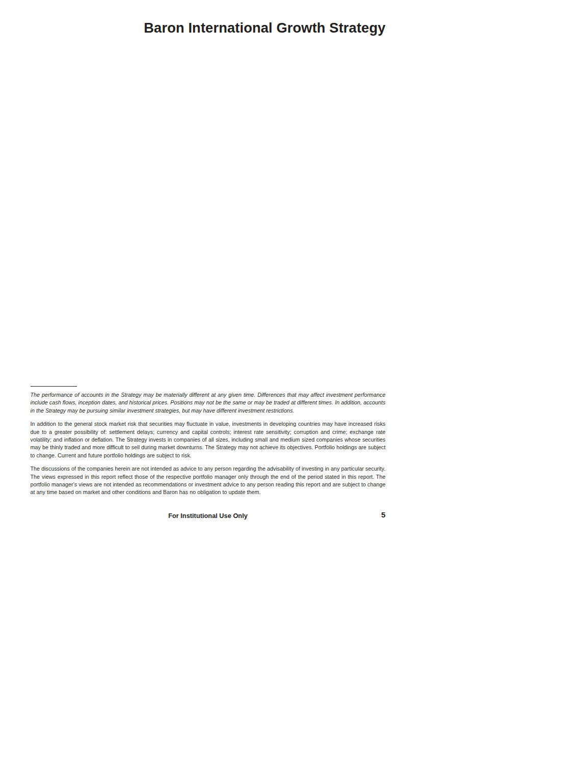Baron International Growth Strategy
The performance of accounts in the Strategy may be materially different at any given time. Differences that may affect investment performance include cash flows, inception dates, and historical prices. Positions may not be the same or may be traded at different times. In addition, accounts in the Strategy may be pursuing similar investment strategies, but may have different investment restrictions.
In addition to the general stock market risk that securities may fluctuate in value, investments in developing countries may have increased risks due to a greater possibility of: settlement delays; currency and capital controls; interest rate sensitivity; corruption and crime; exchange rate volatility; and inflation or deflation. The Strategy invests in companies of all sizes, including small and medium sized companies whose securities may be thinly traded and more difficult to sell during market downturns. The Strategy may not achieve its objectives. Portfolio holdings are subject to change. Current and future portfolio holdings are subject to risk.
The discussions of the companies herein are not intended as advice to any person regarding the advisability of investing in any particular security. The views expressed in this report reflect those of the respective portfolio manager only through the end of the period stated in this report. The portfolio manager's views are not intended as recommendations or investment advice to any person reading this report and are subject to change at any time based on market and other conditions and Baron has no obligation to update them.
For Institutional Use Only 5